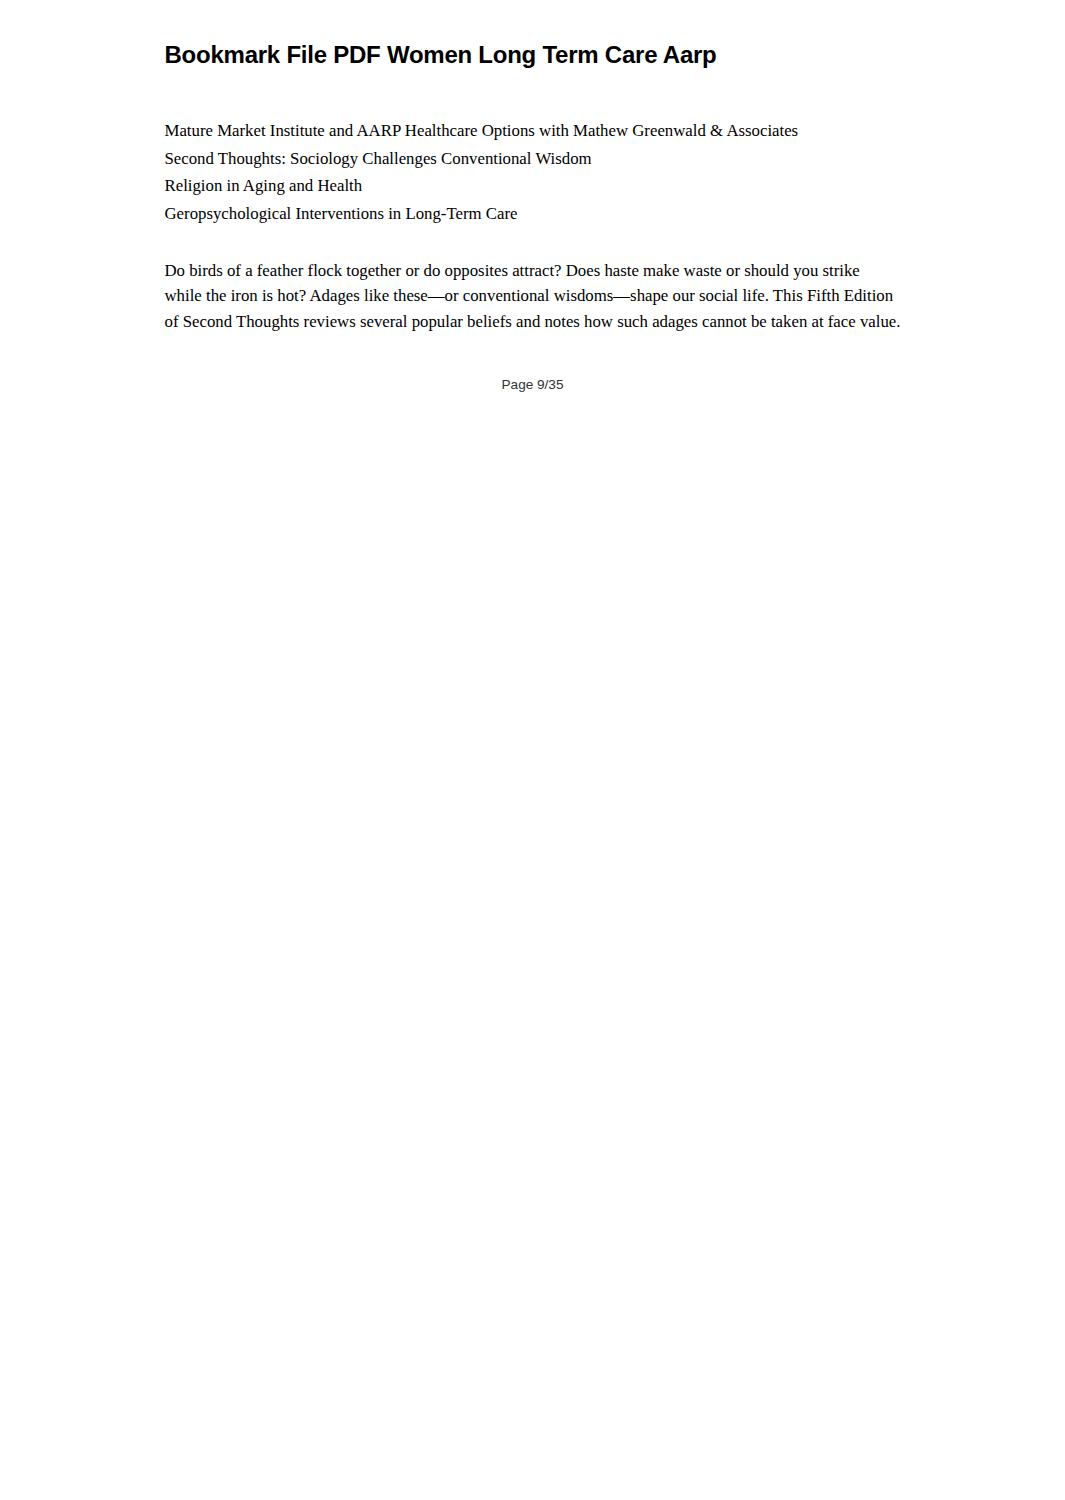Bookmark File PDF Women Long Term Care Aarp
Mature Market Institute and AARP Healthcare Options with Mathew Greenwald & Associates
Second Thoughts: Sociology Challenges Conventional Wisdom
Religion in Aging and Health
Geropsychological Interventions in Long-Term Care
Do birds of a feather flock together or do opposites attract? Does haste make waste or should you strike while the iron is hot? Adages like these—or conventional wisdoms—shape our social life. This Fifth Edition of Second Thoughts reviews several popular beliefs and notes how such adages cannot be taken at face value.
Page 9/35